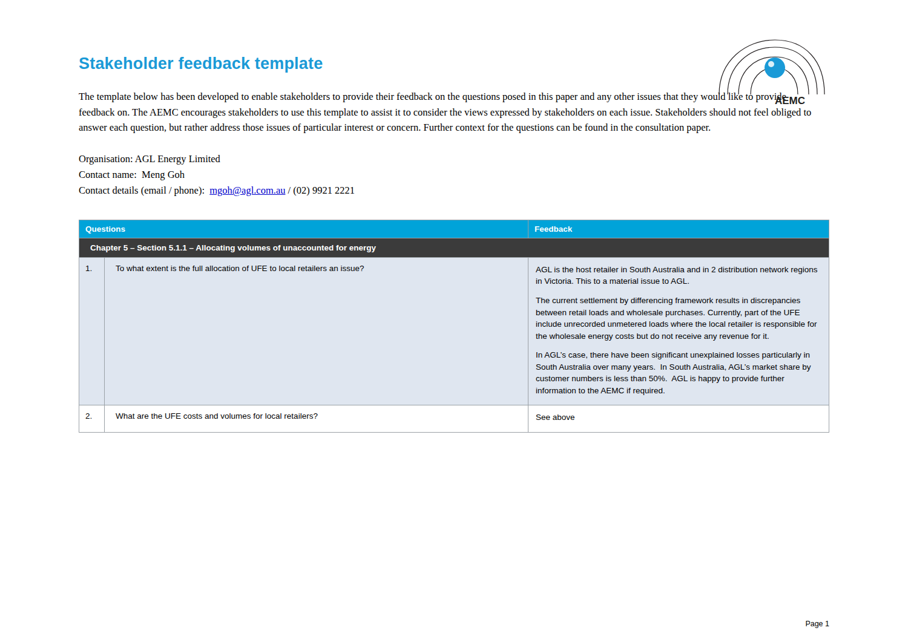AEMC
Stakeholder feedback template
The template below has been developed to enable stakeholders to provide their feedback on the questions posed in this paper and any other issues that they would like to provide feedback on. The AEMC encourages stakeholders to use this template to assist it to consider the views expressed by stakeholders on each issue. Stakeholders should not feel obliged to answer each question, but rather address those issues of particular interest or concern. Further context for the questions can be found in the consultation paper.
Organisation: AGL Energy Limited
Contact name: Meng Goh
Contact details (email / phone): mgoh@agl.com.au / (02) 9921 2221
| Questions | Feedback |
| --- | --- |
| Chapter 5 – Section 5.1.1 – Allocating volumes of unaccounted for energy |
| 1. | To what extent is the full allocation of UFE to local retailers an issue? | AGL is the host retailer in South Australia and in 2 distribution network regions in Victoria. This to a material issue to AGL. The current settlement by differencing framework results in discrepancies between retail loads and wholesale purchases. Currently, part of the UFE include unrecorded unmetered loads where the local retailer is responsible for the wholesale energy costs but do not receive any revenue for it. In AGL’s case, there have been significant unexplained losses particularly in South Australia over many years. In South Australia, AGL’s market share by customer numbers is less than 50%. AGL is happy to provide further information to the AEMC if required. |
| 2. | What are the UFE costs and volumes for local retailers? | See above |
Page 1